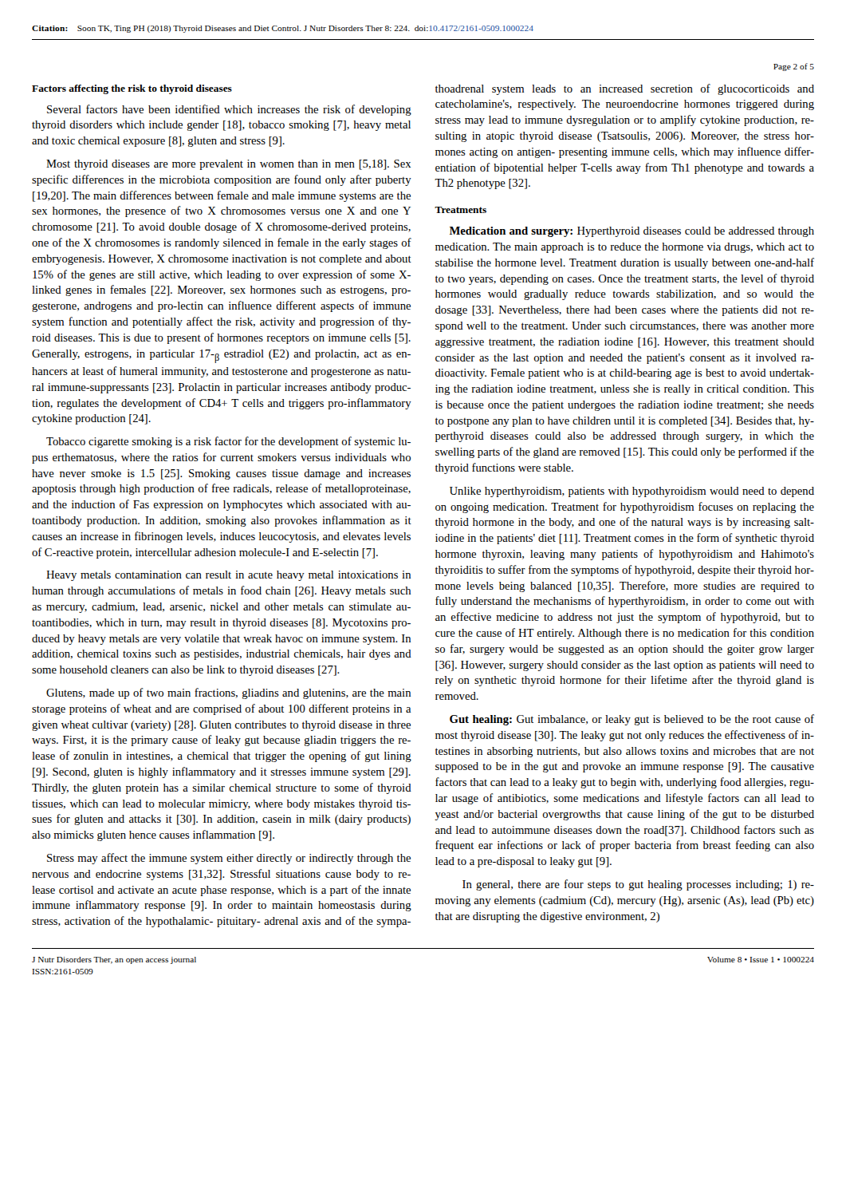Citation: Soon TK, Ting PH (2018) Thyroid Diseases and Diet Control. J Nutr Disorders Ther 8: 224. doi:10.4172/2161-0509.1000224
Page 2 of 5
Factors affecting the risk to thyroid diseases
Several factors have been identified which increases the risk of developing thyroid disorders which include gender [18], tobacco smoking [7], heavy metal and toxic chemical exposure [8], gluten and stress [9].
Most thyroid diseases are more prevalent in women than in men [5,18]. Sex specific differences in the microbiota composition are found only after puberty [19,20]. The main differences between female and male immune systems are the sex hormones, the presence of two X chromosomes versus one X and one Y chromosome [21]. To avoid double dosage of X chromosome-derived proteins, one of the X chromosomes is randomly silenced in female in the early stages of embryogenesis. However, X chromosome inactivation is not complete and about 15% of the genes are still active, which leading to over expression of some X-linked genes in females [22]. Moreover, sex hormones such as estrogens, progesterone, androgens and pro-lectin can influence different aspects of immune system function and potentially affect the risk, activity and progression of thyroid diseases. This is due to present of hormones receptors on immune cells [5]. Generally, estrogens, in particular 17-β estradiol (E2) and prolactin, act as enhancers at least of humeral immunity, and testosterone and progesterone as natural immune-suppressants [23]. Prolactin in particular increases antibody production, regulates the development of CD4+ T cells and triggers pro-inflammatory cytokine production [24].
Tobacco cigarette smoking is a risk factor for the development of systemic lupus erthematosus, where the ratios for current smokers versus individuals who have never smoke is 1.5 [25]. Smoking causes tissue damage and increases apoptosis through high production of free radicals, release of metalloproteinase, and the induction of Fas expression on lymphocytes which associated with autoantibody production. In addition, smoking also provokes inflammation as it causes an increase in fibrinogen levels, induces leucocytosis, and elevates levels of C-reactive protein, intercellular adhesion molecule-I and E-selectin [7].
Heavy metals contamination can result in acute heavy metal intoxications in human through accumulations of metals in food chain [26]. Heavy metals such as mercury, cadmium, lead, arsenic, nickel and other metals can stimulate autoantibodies, which in turn, may result in thyroid diseases [8]. Mycotoxins produced by heavy metals are very volatile that wreak havoc on immune system. In addition, chemical toxins such as pestisides, industrial chemicals, hair dyes and some household cleaners can also be link to thyroid diseases [27].
Glutens, made up of two main fractions, gliadins and glutenins, are the main storage proteins of wheat and are comprised of about 100 different proteins in a given wheat cultivar (variety) [28]. Gluten contributes to thyroid disease in three ways. First, it is the primary cause of leaky gut because gliadin triggers the release of zonulin in intestines, a chemical that trigger the opening of gut lining [9]. Second, gluten is highly inflammatory and it stresses immune system [29]. Thirdly, the gluten protein has a similar chemical structure to some of thyroid tissues, which can lead to molecular mimicry, where body mistakes thyroid tissues for gluten and attacks it [30]. In addition, casein in milk (dairy products) also mimicks gluten hence causes inflammation [9].
Stress may affect the immune system either directly or indirectly through the nervous and endocrine systems [31,32]. Stressful situations cause body to release cortisol and activate an acute phase response, which is a part of the innate immune inflammatory response [9]. In order to maintain homeostasis during stress, activation of the hypothalamic- pituitary- adrenal axis and of the sympathoadrenal system leads to an increased secretion of glucocorticoids and catecholamine's, respectively. The neuroendocrine hormones triggered during stress may lead to immune dysregulation or to amplify cytokine production, resulting in atopic thyroid disease (Tsatsoulis, 2006). Moreover, the stress hormones acting on antigen- presenting immune cells, which may influence differentiation of bipotential helper T-cells away from Th1 phenotype and towards a Th2 phenotype [32].
Treatments
Medication and surgery: Hyperthyroid diseases could be addressed through medication. The main approach is to reduce the hormone via drugs, which act to stabilise the hormone level. Treatment duration is usually between one-and-half to two years, depending on cases. Once the treatment starts, the level of thyroid hormones would gradually reduce towards stabilization, and so would the dosage [33]. Nevertheless, there had been cases where the patients did not respond well to the treatment. Under such circumstances, there was another more aggressive treatment, the radiation iodine [16]. However, this treatment should consider as the last option and needed the patient's consent as it involved radioactivity. Female patient who is at child-bearing age is best to avoid undertaking the radiation iodine treatment, unless she is really in critical condition. This is because once the patient undergoes the radiation iodine treatment; she needs to postpone any plan to have children until it is completed [34]. Besides that, hyperthyroid diseases could also be addressed through surgery, in which the swelling parts of the gland are removed [15]. This could only be performed if the thyroid functions were stable.
Unlike hyperthyroidism, patients with hypothyroidism would need to depend on ongoing medication. Treatment for hypothyroidism focuses on replacing the thyroid hormone in the body, and one of the natural ways is by increasing salt-iodine in the patients' diet [11]. Treatment comes in the form of synthetic thyroid hormone thyroxin, leaving many patients of hypothyroidism and Hahimoto's thyroiditis to suffer from the symptoms of hypothyroid, despite their thyroid hormone levels being balanced [10,35]. Therefore, more studies are required to fully understand the mechanisms of hyperthyroidism, in order to come out with an effective medicine to address not just the symptom of hypothyroid, but to cure the cause of HT entirely. Although there is no medication for this condition so far, surgery would be suggested as an option should the goiter grow larger [36]. However, surgery should consider as the last option as patients will need to rely on synthetic thyroid hormone for their lifetime after the thyroid gland is removed.
Gut healing: Gut imbalance, or leaky gut is believed to be the root cause of most thyroid disease [30]. The leaky gut not only reduces the effectiveness of intestines in absorbing nutrients, but also allows toxins and microbes that are not supposed to be in the gut and provoke an immune response [9]. The causative factors that can lead to a leaky gut to begin with, underlying food allergies, regular usage of antibiotics, some medications and lifestyle factors can all lead to yeast and/or bacterial overgrowths that cause lining of the gut to be disturbed and lead to autoimmune diseases down the road[37]. Childhood factors such as frequent ear infections or lack of proper bacteria from breast feeding can also lead to a pre-disposal to leaky gut [9].
In general, there are four steps to gut healing processes including; 1) removing any elements (cadmium (Cd), mercury (Hg), arsenic (As), lead (Pb) etc) that are disrupting the digestive environment, 2)
J Nutr Disorders Ther, an open access journal
ISSN:2161-0509
Volume 8 • Issue 1 • 1000224